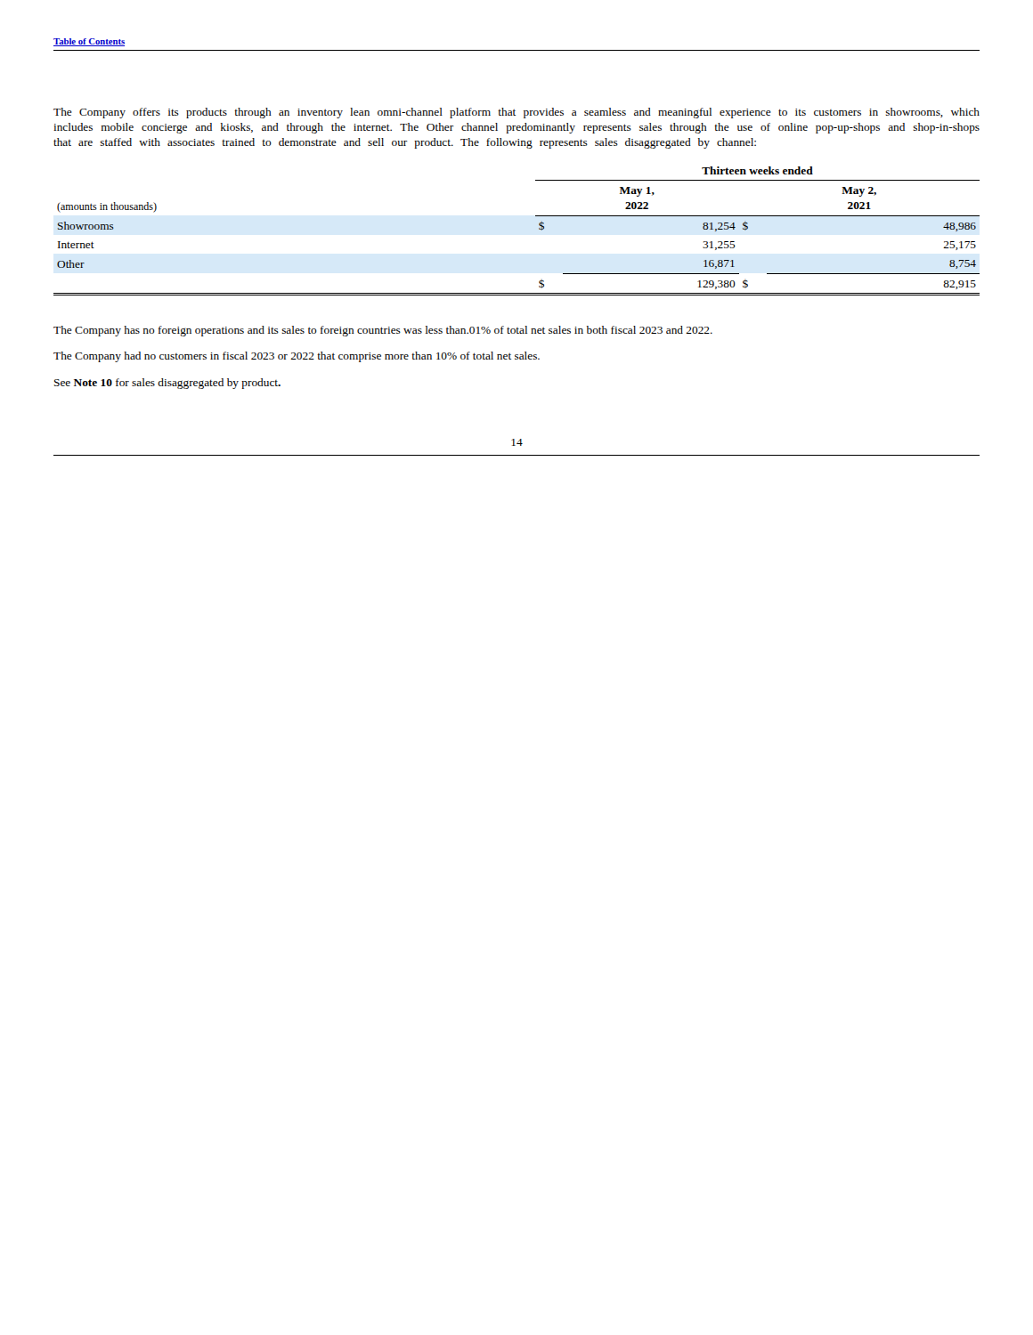Table of Contents
The Company offers its products through an inventory lean omni-channel platform that provides a seamless and meaningful experience to its customers in showrooms, which includes mobile concierge and kiosks, and through the internet. The Other channel predominantly represents sales through the use of online pop-up-shops and shop-in-shops that are staffed with associates trained to demonstrate and sell our product. The following represents sales disaggregated by channel:
| | Thirteen weeks ended |
| (amounts in thousands) | May 1, 2022 | May 2, 2021 |
| Showrooms | $ | 81,254 | $ | 48,986 |
| Internet | | 31,255 | | 25,175 |
| Other | | 16,871 | | 8,754 |
| | $ | 129,380 | $ | 82,915 |
The Company has no foreign operations and its sales to foreign countries was less than.01% of total net sales in both fiscal 2023 and 2022.
The Company had no customers in fiscal 2023 or 2022 that comprise more than 10% of total net sales.
See Note 10 for sales disaggregated by product.
14